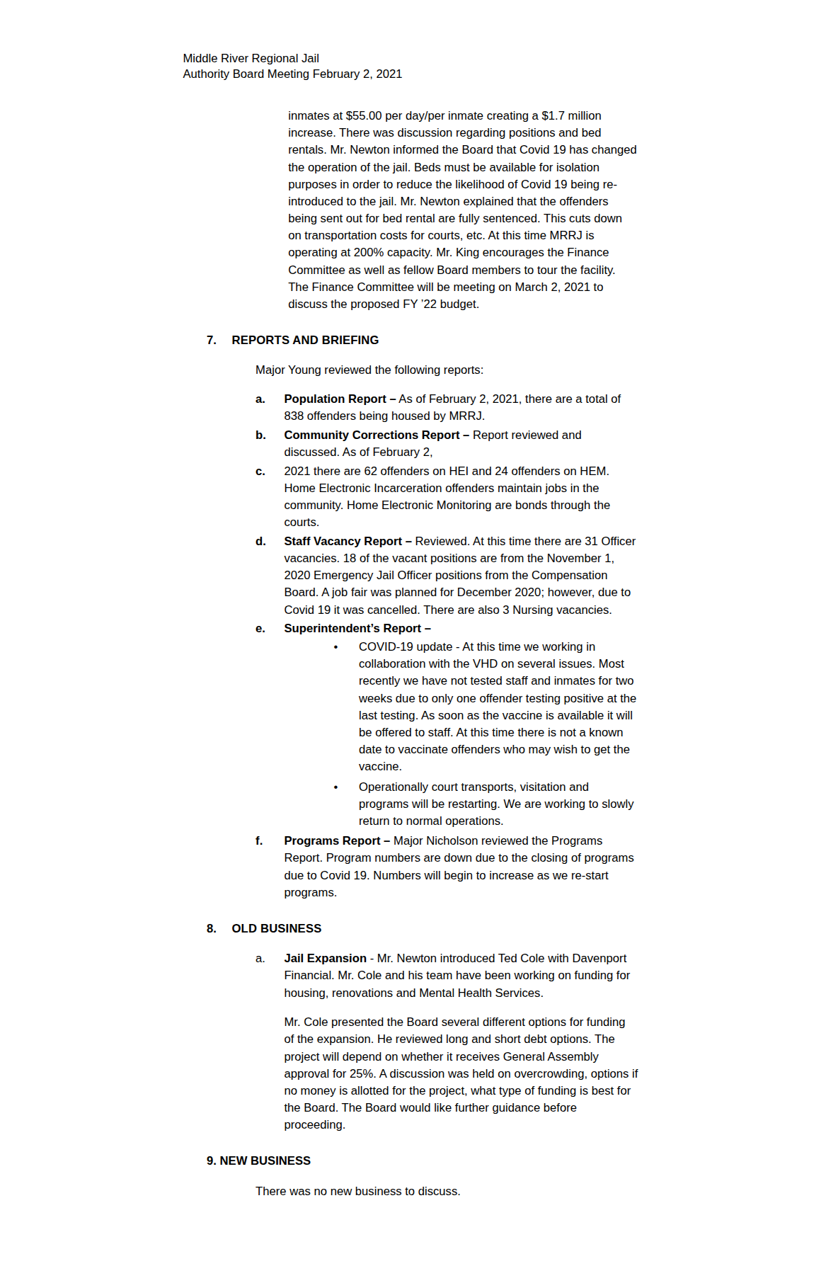Middle River Regional Jail
Authority Board Meeting February 2, 2021
inmates at $55.00 per day/per inmate creating a $1.7 million increase. There was discussion regarding positions and bed rentals. Mr. Newton informed the Board that Covid 19 has changed the operation of the jail. Beds must be available for isolation purposes in order to reduce the likelihood of Covid 19 being re-introduced to the jail. Mr. Newton explained that the offenders being sent out for bed rental are fully sentenced. This cuts down on transportation costs for courts, etc. At this time MRRJ is operating at 200% capacity. Mr. King encourages the Finance Committee as well as fellow Board members to tour the facility. The Finance Committee will be meeting on March 2, 2021 to discuss the proposed FY ’22 budget.
7. REPORTS AND BRIEFING
Major Young reviewed the following reports:
a. Population Report – As of February 2, 2021, there are a total of 838 offenders being housed by MRRJ.
b. Community Corrections Report – Report reviewed and discussed. As of February 2,
c. 2021 there are 62 offenders on HEI and 24 offenders on HEM. Home Electronic Incarceration offenders maintain jobs in the community. Home Electronic Monitoring are bonds through the courts.
d. Staff Vacancy Report – Reviewed. At this time there are 31 Officer vacancies. 18 of the vacant positions are from the November 1, 2020 Emergency Jail Officer positions from the Compensation Board. A job fair was planned for December 2020; however, due to Covid 19 it was cancelled. There are also 3 Nursing vacancies.
e. Superintendent’s Report –
COVID-19 update - At this time we working in collaboration with the VHD on several issues. Most recently we have not tested staff and inmates for two weeks due to only one offender testing positive at the last testing. As soon as the vaccine is available it will be offered to staff. At this time there is not a known date to vaccinate offenders who may wish to get the vaccine.
Operationally court transports, visitation and programs will be restarting. We are working to slowly return to normal operations.
f. Programs Report – Major Nicholson reviewed the Programs Report. Program numbers are down due to the closing of programs due to Covid 19. Numbers will begin to increase as we re-start programs.
8. OLD BUSINESS
a.
Jail Expansion - Mr. Newton introduced Ted Cole with Davenport Financial. Mr. Cole and his team have been working on funding for housing, renovations and Mental Health Services.
Mr. Cole presented the Board several different options for funding of the expansion. He reviewed long and short debt options. The project will depend on whether it receives General Assembly approval for 25%. A discussion was held on overcrowding, options if no money is allotted for the project, what type of funding is best for the Board. The Board would like further guidance before proceeding.
9. NEW BUSINESS
There was no new business to discuss.